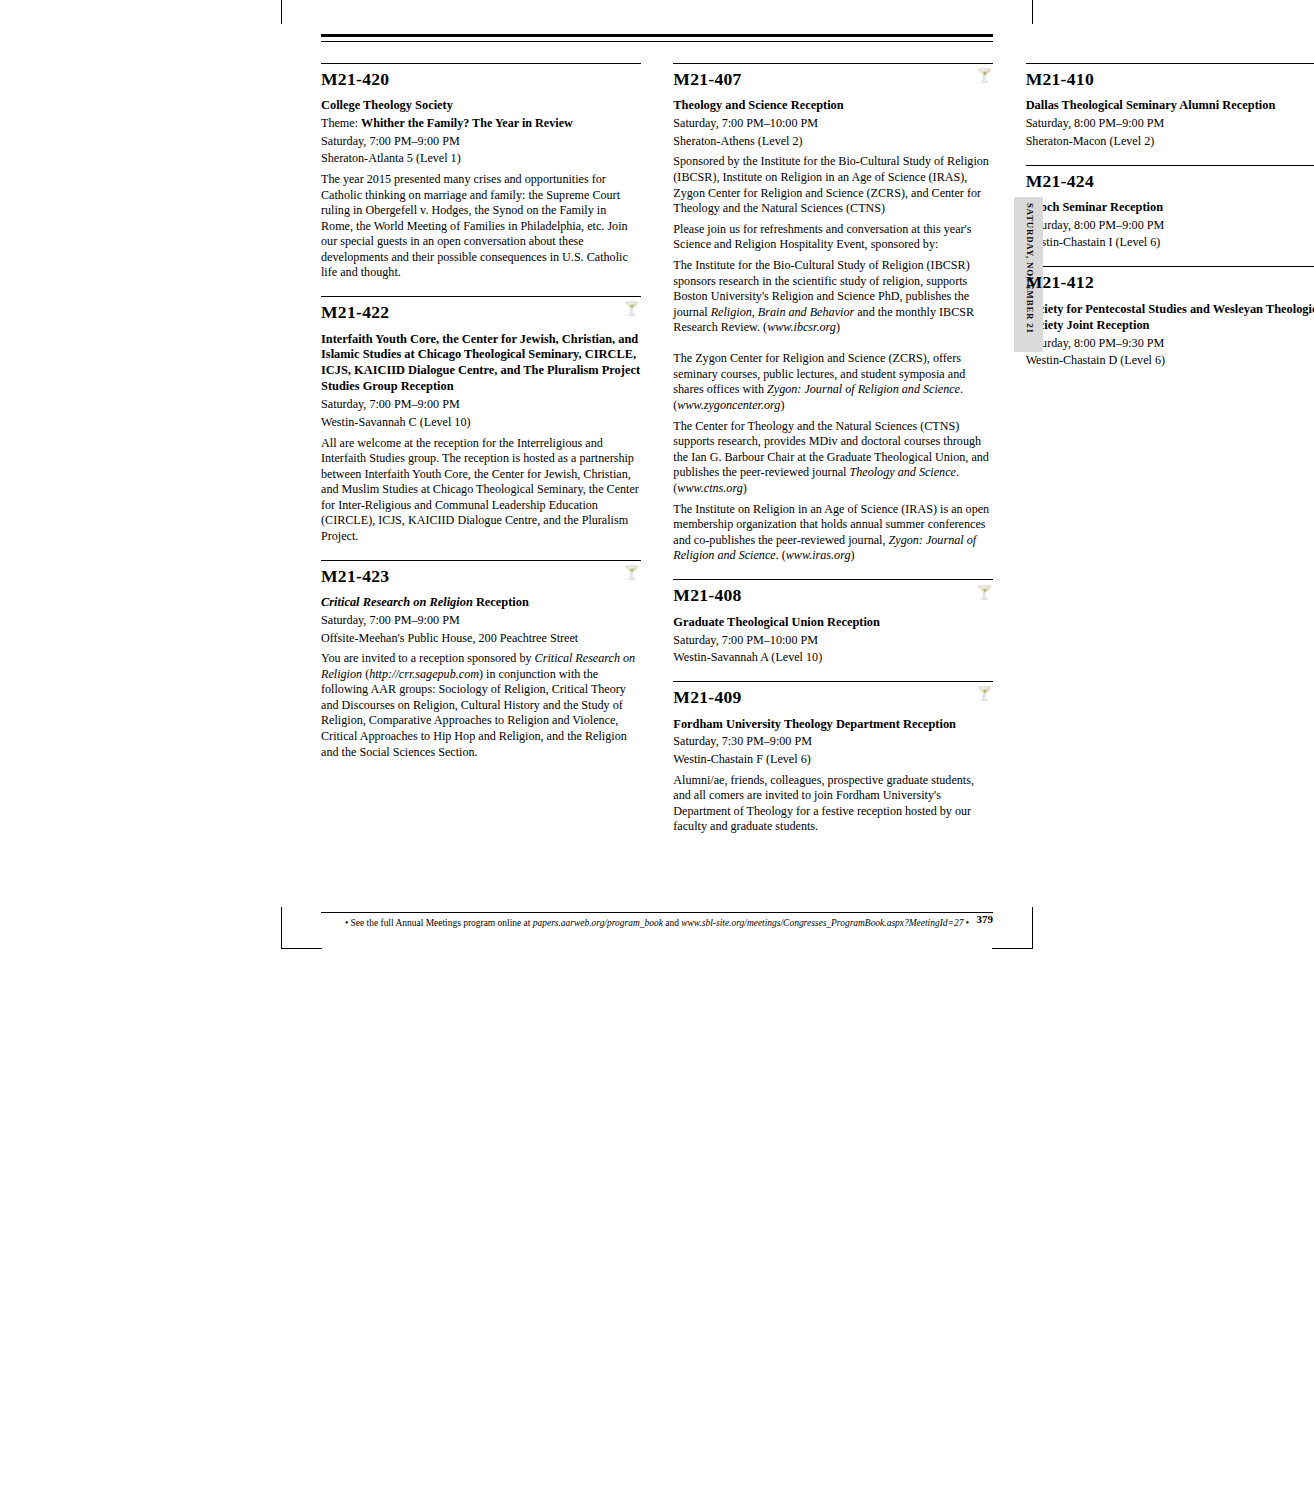SATURDAY, NOVEMBER 21
M21-420
College Theology Society
Theme: Whither the Family? The Year in Review
Saturday, 7:00 PM–9:00 PM
Sheraton-Atlanta 5 (Level 1)
The year 2015 presented many crises and opportunities for Catholic thinking on marriage and family: the Supreme Court ruling in Obergefell v. Hodges, the Synod on the Family in Rome, the World Meeting of Families in Philadelphia, etc. Join our special guests in an open conversation about these developments and their possible consequences in U.S. Catholic life and thought.
🍸M21-422
Interfaith Youth Core, the Center for Jewish, Christian, and Islamic Studies at Chicago Theological Seminary, CIRCLE, ICJS, KAICIID Dialogue Centre, and The Pluralism Project Studies Group Reception
Saturday, 7:00 PM–9:00 PM
Westin-Savannah C (Level 10)
All are welcome at the reception for the Interreligious and Interfaith Studies group. The reception is hosted as a partnership between Interfaith Youth Core, the Center for Jewish, Christian, and Muslim Studies at Chicago Theological Seminary, the Center for Inter-Religious and Communal Leadership Education (CIRCLE), ICJS, KAICIID Dialogue Centre, and the Pluralism Project.
🍸M21-423
Critical Research on Religion Reception
Saturday, 7:00 PM–9:00 PM
Offsite-Meehan's Public House, 200 Peachtree Street
You are invited to a reception sponsored by Critical Research on Religion (http://crr.sagepub.com) in conjunction with the following AAR groups: Sociology of Religion, Critical Theory and Discourses on Religion, Cultural History and the Study of Religion, Comparative Approaches to Religion and Violence, Critical Approaches to Hip Hop and Religion, and the Religion and the Social Sciences Section.
🍸M21-407
Theology and Science Reception
Saturday, 7:00 PM–10:00 PM
Sheraton-Athens (Level 2)
Sponsored by the Institute for the Bio-Cultural Study of Religion (IBCSR), Institute on Religion in an Age of Science (IRAS), Zygon Center for Religion and Science (ZCRS), and Center for Theology and the Natural Sciences (CTNS)
Please join us for refreshments and conversation at this year's Science and Religion Hospitality Event, sponsored by:
The Institute for the Bio-Cultural Study of Religion (IBCSR) sponsors research in the scientific study of religion, supports Boston University's Religion and Science PhD, publishes the journal Religion, Brain and Behavior and the monthly IBCSR Research Review. (www.ibcsr.org)
The Zygon Center for Religion and Science (ZCRS), offers seminary courses, public lectures, and student symposia and shares offices with Zygon: Journal of Religion and Science. (www.zygoncenter.org)
The Center for Theology and the Natural Sciences (CTNS) supports research, provides MDiv and doctoral courses through the Ian G. Barbour Chair at the Graduate Theological Union, and publishes the peer-reviewed journal Theology and Science. (www.ctns.org)
The Institute on Religion in an Age of Science (IRAS) is an open membership organization that holds annual summer conferences and co-publishes the peer-reviewed journal, Zygon: Journal of Religion and Science. (www.iras.org)
🍸M21-408
Graduate Theological Union Reception
Saturday, 7:00 PM–10:00 PM
Westin-Savannah A (Level 10)
🍸M21-409
Fordham University Theology Department Reception
Saturday, 7:30 PM–9:00 PM
Westin-Chastain F (Level 6)
Alumni/ae, friends, colleagues, prospective graduate students, and all comers are invited to join Fordham University's Department of Theology for a festive reception hosted by our faculty and graduate students.
🍸M21-410
Dallas Theological Seminary Alumni Reception
Saturday, 8:00 PM–9:00 PM
Sheraton-Macon (Level 2)
🍸M21-424
Enoch Seminar Reception
Saturday, 8:00 PM–9:00 PM
Westin-Chastain I (Level 6)
🍸M21-412
Society for Pentecostal Studies and Wesleyan Theological Society Joint Reception
Saturday, 8:00 PM–9:30 PM
Westin-Chastain D (Level 6)
• See the full Annual Meetings program online at papers.aarweb.org/program_book and www.sbl-site.org/meetings/Congresses_ProgramBook.aspx?MeetingId=27 • 379